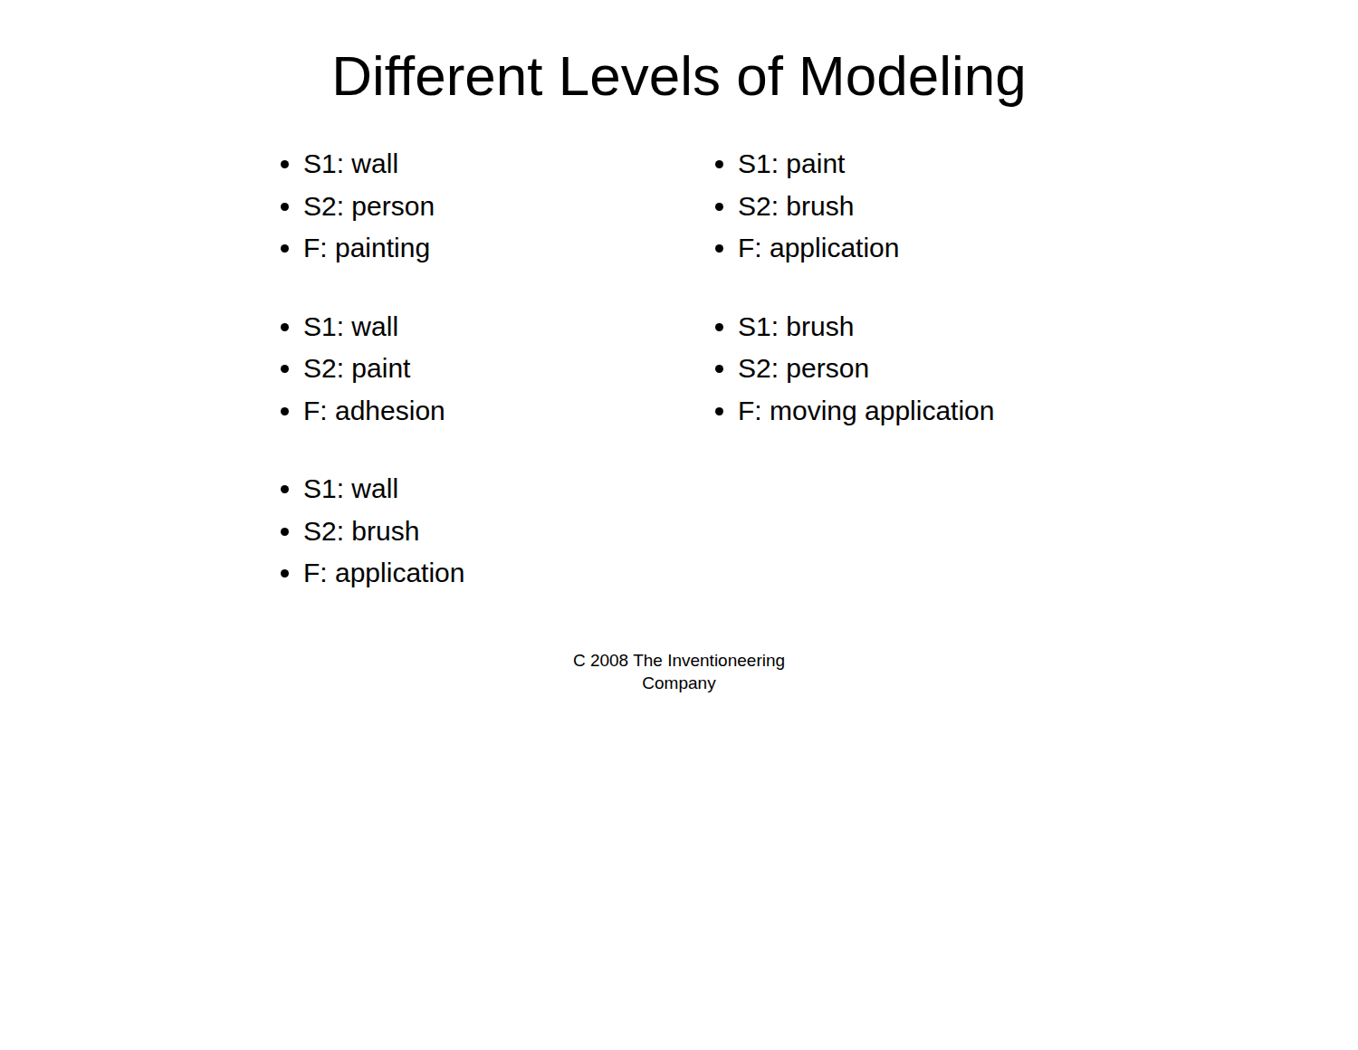Different Levels of Modeling
S1: wall
S2: person
F: painting
S1: wall
S2: paint
F: adhesion
S1: wall
S2: brush
F: application
S1: paint
S2: brush
F: application
S1: brush
S2: person
F: moving application
C 2008 The Inventioneering
Company